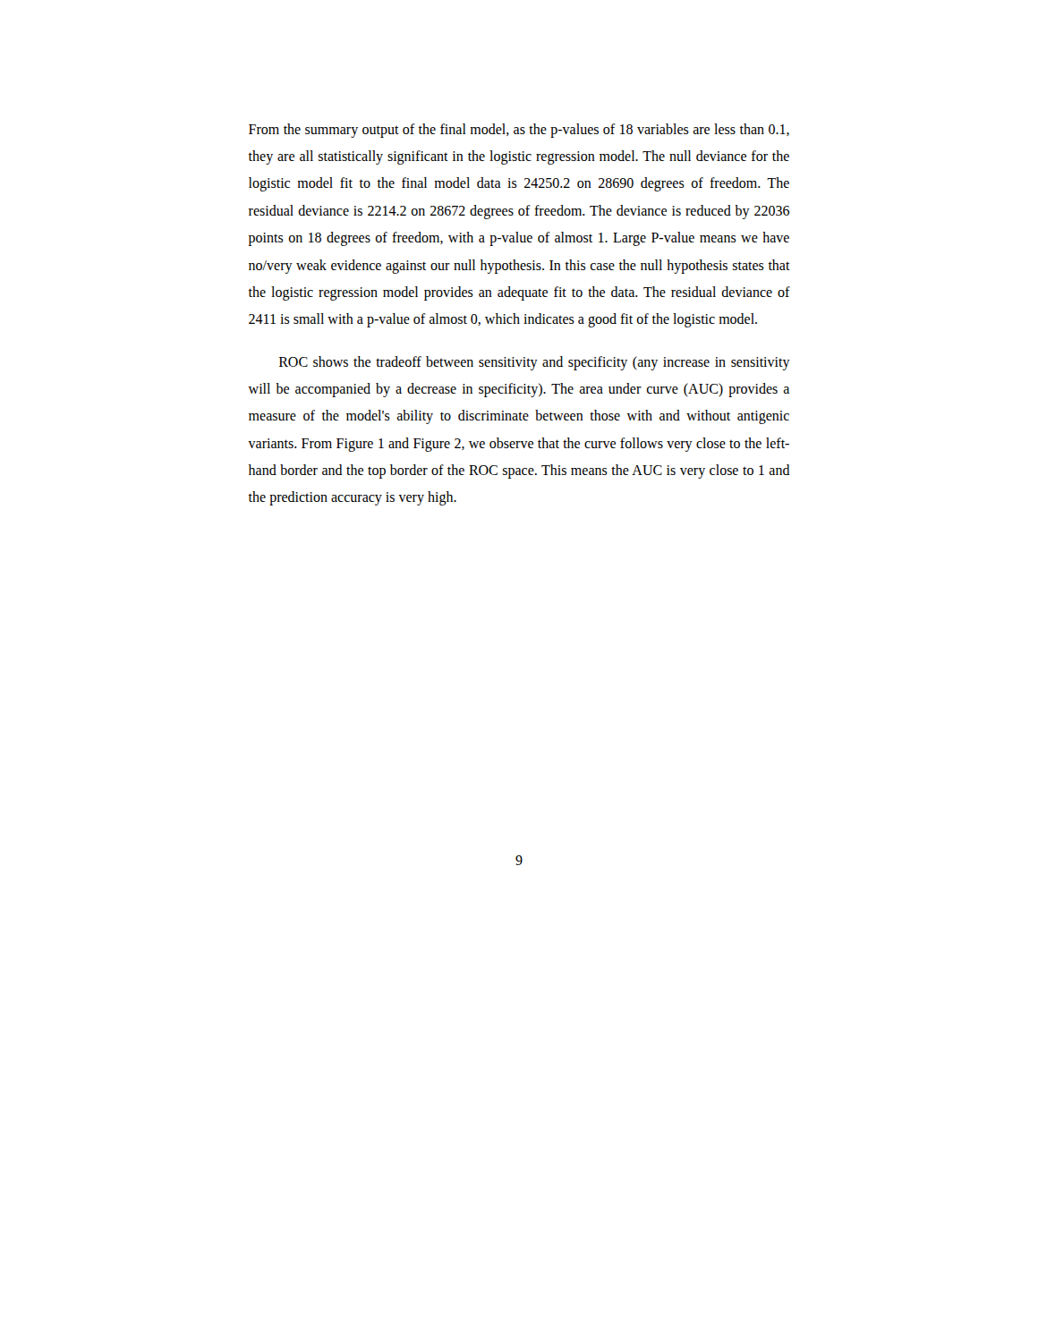From the summary output of the final model, as the p-values of 18 variables are less than 0.1, they are all statistically significant in the logistic regression model. The null deviance for the logistic model fit to the final model data is 24250.2 on 28690 degrees of freedom. The residual deviance is 2214.2 on 28672 degrees of freedom. The deviance is reduced by 22036 points on 18 degrees of freedom, with a p-value of almost 1. Large P-value means we have no/very weak evidence against our null hypothesis. In this case the null hypothesis states that the logistic regression model provides an adequate fit to the data. The residual deviance of 2411 is small with a p-value of almost 0, which indicates a good fit of the logistic model.
ROC shows the tradeoff between sensitivity and specificity (any increase in sensitivity will be accompanied by a decrease in specificity). The area under curve (AUC) provides a measure of the model's ability to discriminate between those with and without antigenic variants. From Figure 1 and Figure 2, we observe that the curve follows very close to the left-hand border and the top border of the ROC space. This means the AUC is very close to 1 and the prediction accuracy is very high.
9